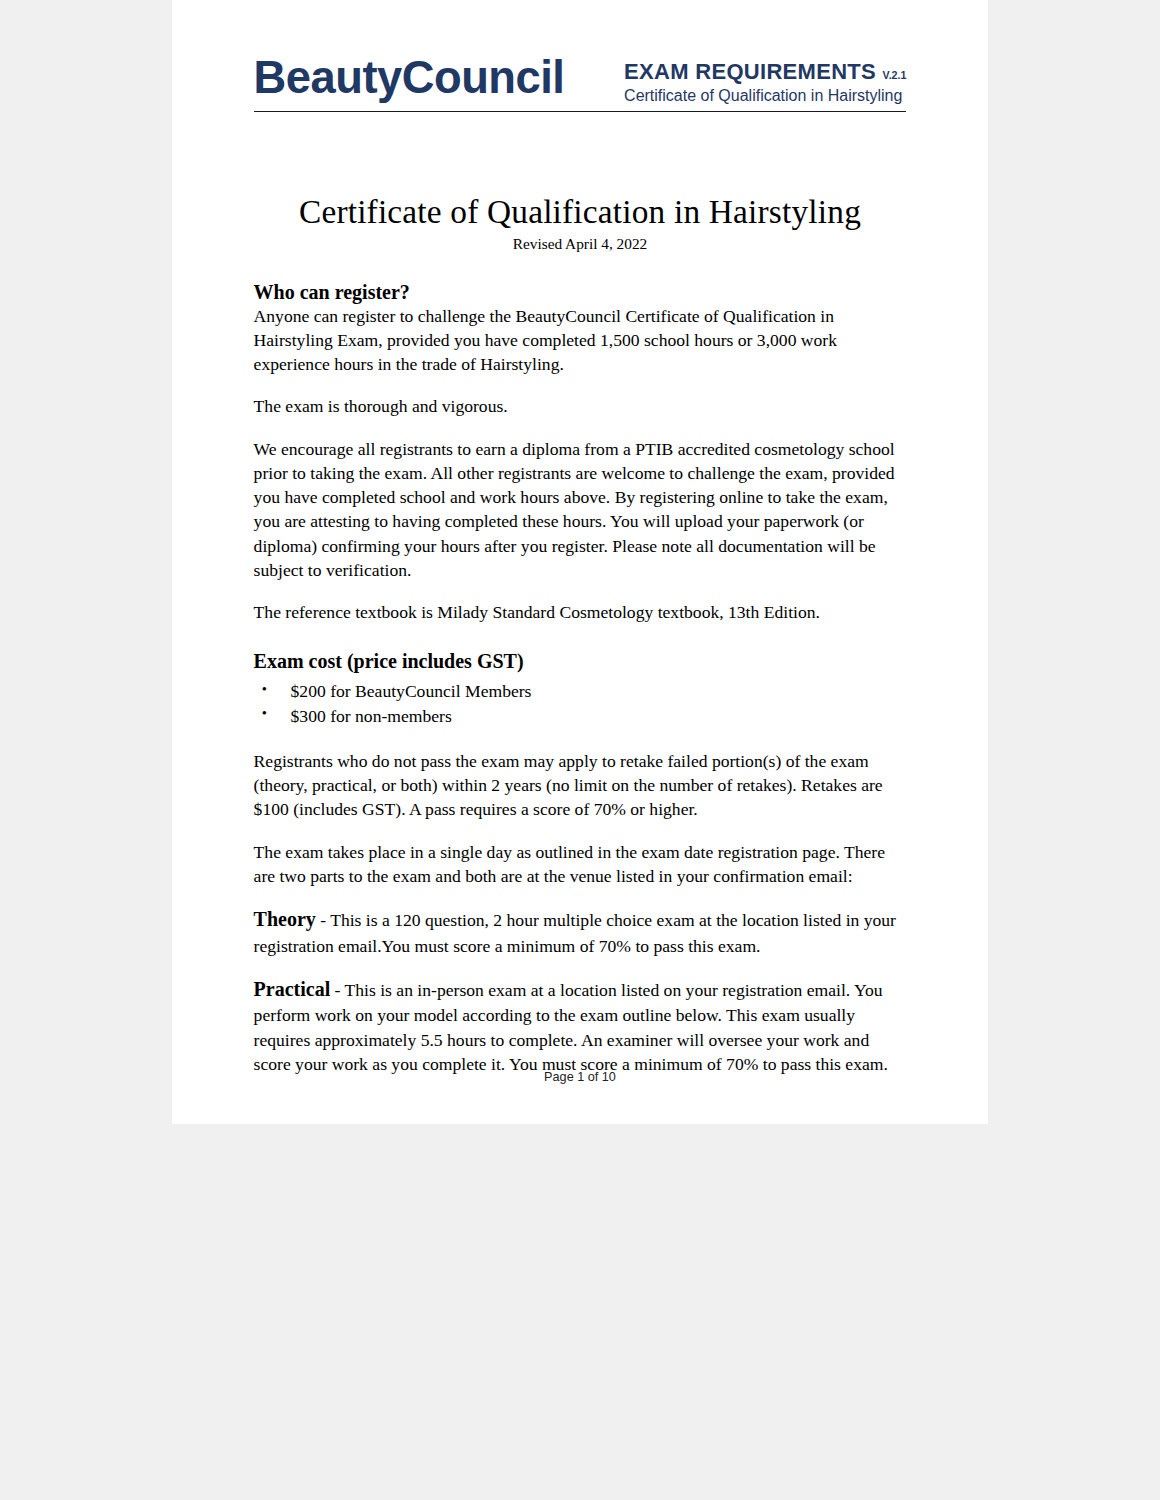BeautyCouncil
EXAM REQUIREMENTS V.2.1
Certificate of Qualification in Hairstyling
Certificate of Qualification in Hairstyling
Revised April 4, 2022
Who can register?
Anyone can register to challenge the BeautyCouncil Certificate of Qualification in Hairstyling Exam, provided you have completed 1,500 school hours or 3,000 work experience hours in the trade of Hairstyling.
The exam is thorough and vigorous.
We encourage all registrants to earn a diploma from a PTIB accredited cosmetology school prior to taking the exam. All other registrants are welcome to challenge the exam, provided you have completed school and work hours above. By registering online to take the exam, you are attesting to having completed these hours. You will upload your paperwork (or diploma) confirming your hours after you register. Please note all documentation will be subject to verification.
The reference textbook is Milady Standard Cosmetology textbook, 13th Edition.
Exam cost (price includes GST)
$200 for BeautyCouncil Members
$300 for non-members
Registrants who do not pass the exam may apply to retake failed portion(s) of the exam (theory, practical, or both) within 2 years (no limit on the number of retakes). Retakes are $100 (includes GST). A pass requires a score of 70% or higher.
The exam takes place in a single day as outlined in the exam date registration page. There are two parts to the exam and both are at the venue listed in your confirmation email:
Theory - This is a 120 question, 2 hour multiple choice exam at the location listed in your registration email.You must score a minimum of 70% to pass this exam.
Practical - This is an in-person exam at a location listed on your registration email. You perform work on your model according to the exam outline below. This exam usually requires approximately 5.5 hours to complete. An examiner will oversee your work and score your work as you complete it. You must score a minimum of 70% to pass this exam.
Page 1 of 10